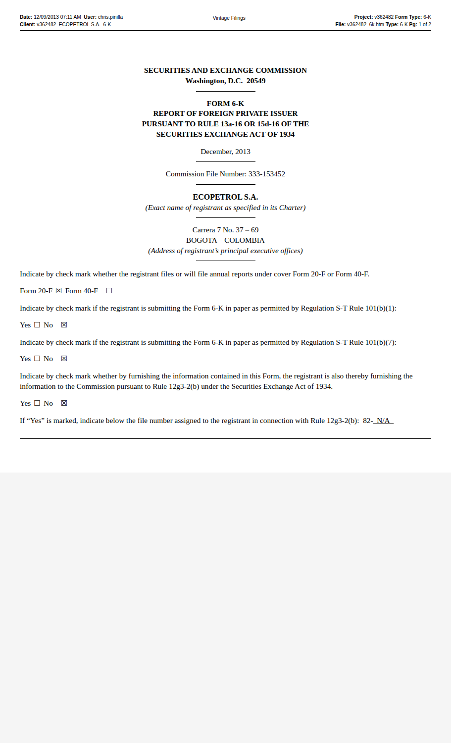Date: 12/09/2013 07:11 AM User: chris.pinilla
Client: v362482_ECOPETROL S.A._6-K
Vintage Filings
Project: v362482 Form Type: 6-K
File: v362482_6k.htm Type: 6-K Pg: 1 of 2
SECURITIES AND EXCHANGE COMMISSION
Washington, D.C. 20549
FORM 6-K
REPORT OF FOREIGN PRIVATE ISSUER
PURSUANT TO RULE 13a-16 OR 15d-16 OF THE
SECURITIES EXCHANGE ACT OF 1934
December, 2013
Commission File Number: 333-153452
ECOPETROL S.A.
(Exact name of registrant as specified in its Charter)
Carrera 7 No. 37 – 69
BOGOTA – COLOMBIA
(Address of registrant’s principal executive offices)
Indicate by check mark whether the registrant files or will file annual reports under cover Form 20-F or Form 40-F.
| Form 20-F | ☒ | Form 40-F | ☐ |
Indicate by check mark if the registrant is submitting the Form 6-K in paper as permitted by Regulation S-T Rule 101(b)(1):
| Yes | ☐ | No | ☒ |
Indicate by check mark if the registrant is submitting the Form 6-K in paper as permitted by Regulation S-T Rule 101(b)(7):
| Yes | ☐ | No | ☒ |
Indicate by check mark whether by furnishing the information contained in this Form, the registrant is also thereby furnishing the information to the Commission pursuant to Rule 12g3-2(b) under the Securities Exchange Act of 1934.
| Yes | ☐ | No | ☒ |
If “Yes” is marked, indicate below the file number assigned to the registrant in connection with Rule 12g3-2(b): 82- N/A